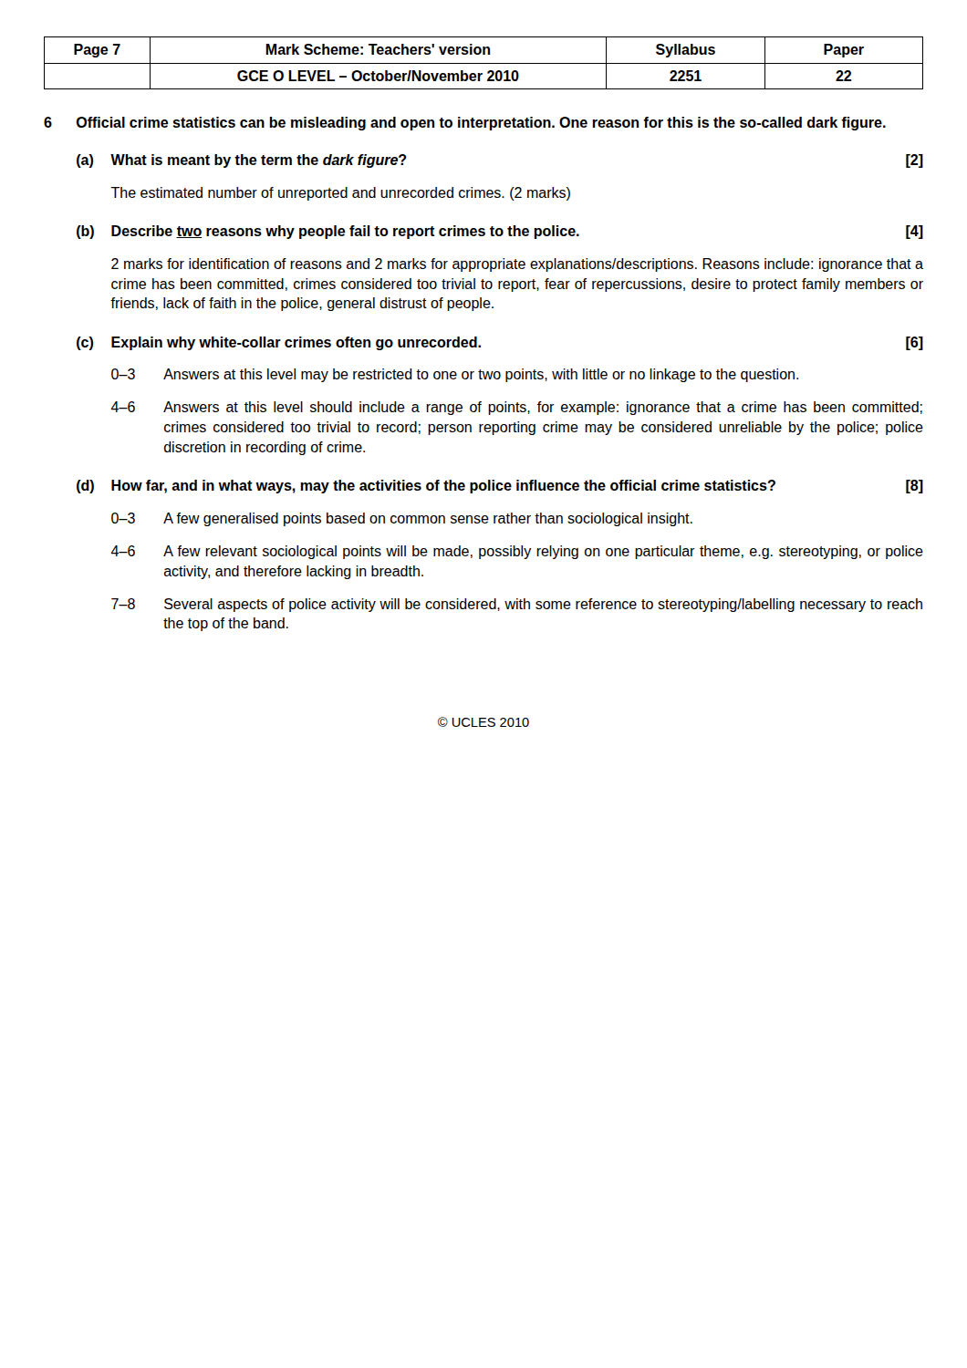| Page 7 | Mark Scheme: Teachers' version | Syllabus | Paper |
| | GCE O LEVEL – October/November 2010 | 2251 | 22 |
6
Official crime statistics can be misleading and open to interpretation. One reason for this is the so-called dark figure.
(a)
What is meant by the term the dark figure? [2]
The estimated number of unreported and unrecorded crimes. (2 marks)
(b)
Describe two reasons why people fail to report crimes to the police. [4]
2 marks for identification of reasons and 2 marks for appropriate explanations/descriptions. Reasons include: ignorance that a crime has been committed, crimes considered too trivial to report, fear of repercussions, desire to protect family members or friends, lack of faith in the police, general distrust of people.
(c)
Explain why white-collar crimes often go unrecorded. [6]
0–3
Answers at this level may be restricted to one or two points, with little or no linkage to the question.
4–6
Answers at this level should include a range of points, for example: ignorance that a crime has been committed; crimes considered too trivial to record; person reporting crime may be considered unreliable by the police; police discretion in recording of crime.
(d)
How far, and in what ways, may the activities of the police influence the official crime statistics? [8]
0–3
A few generalised points based on common sense rather than sociological insight.
4–6
A few relevant sociological points will be made, possibly relying on one particular theme, e.g. stereotyping, or police activity, and therefore lacking in breadth.
7–8
Several aspects of police activity will be considered, with some reference to stereotyping/labelling necessary to reach the top of the band.
© UCLES 2010